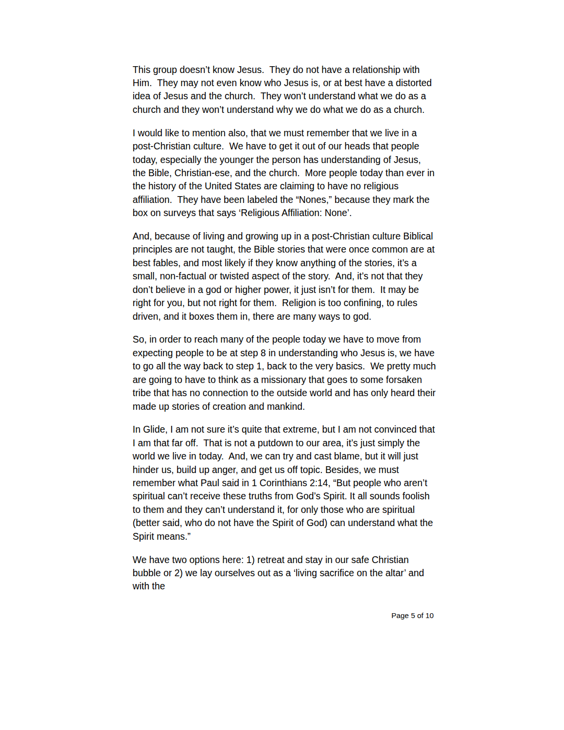This group doesn’t know Jesus. They do not have a relationship with Him. They may not even know who Jesus is, or at best have a distorted idea of Jesus and the church. They won’t understand what we do as a church and they won’t understand why we do what we do as a church.
I would like to mention also, that we must remember that we live in a post-Christian culture. We have to get it out of our heads that people today, especially the younger the person has understanding of Jesus, the Bible, Christian-ese, and the church. More people today than ever in the history of the United States are claiming to have no religious affiliation. They have been labeled the “Nones,” because they mark the box on surveys that says ‘Religious Affiliation: None’.
And, because of living and growing up in a post-Christian culture Biblical principles are not taught, the Bible stories that were once common are at best fables, and most likely if they know anything of the stories, it’s a small, non-factual or twisted aspect of the story. And, it’s not that they don’t believe in a god or higher power, it just isn’t for them. It may be right for you, but not right for them. Religion is too confining, to rules driven, and it boxes them in, there are many ways to god.
So, in order to reach many of the people today we have to move from expecting people to be at step 8 in understanding who Jesus is, we have to go all the way back to step 1, back to the very basics. We pretty much are going to have to think as a missionary that goes to some forsaken tribe that has no connection to the outside world and has only heard their made up stories of creation and mankind.
In Glide, I am not sure it’s quite that extreme, but I am not convinced that I am that far off. That is not a putdown to our area, it’s just simply the world we live in today. And, we can try and cast blame, but it will just hinder us, build up anger, and get us off topic. Besides, we must remember what Paul said in 1 Corinthians 2:14, “But people who aren’t spiritual can’t receive these truths from God’s Spirit. It all sounds foolish to them and they can’t understand it, for only those who are spiritual (better said, who do not have the Spirit of God) can understand what the Spirit means.”
We have two options here: 1) retreat and stay in our safe Christian bubble or 2) we lay ourselves out as a ‘living sacrifice on the altar’ and with the
Page 5 of 10